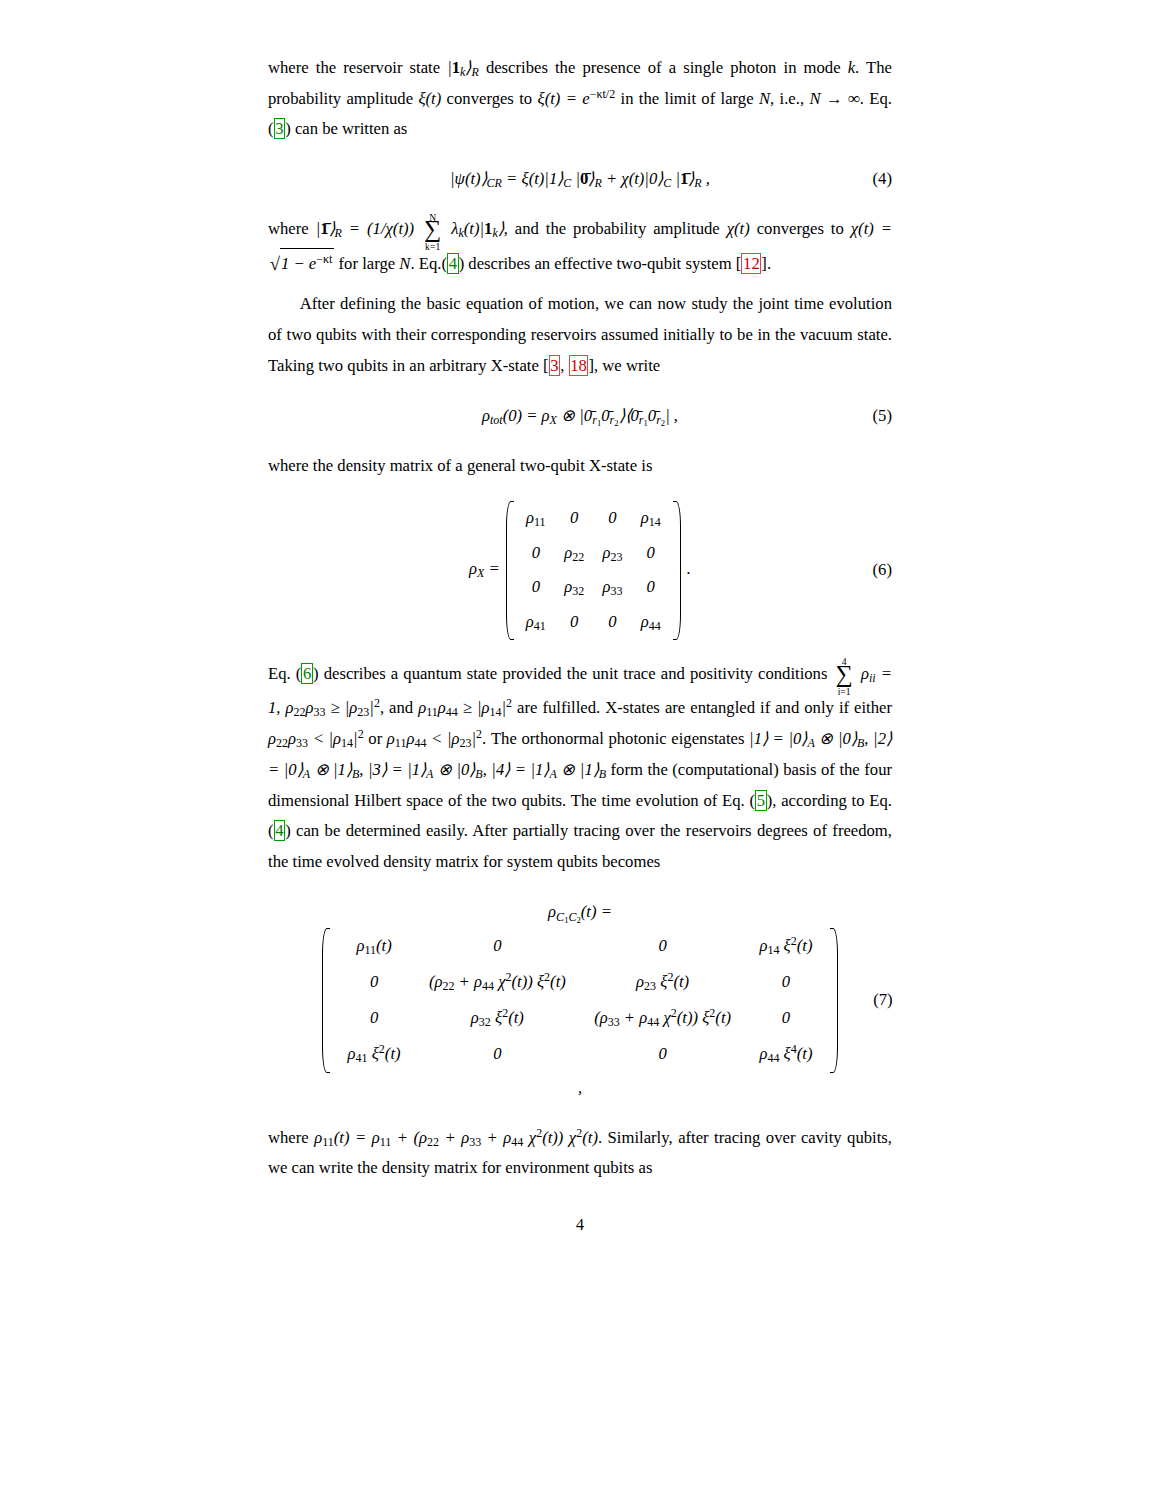where the reservoir state |1k⟩R describes the presence of a single photon in mode k. The probability amplitude ξ(t) converges to ξ(t) = e−κt/2 in the limit of large N, i.e., N → ∞. Eq.(3) can be written as
|ψ(t)⟩CR = ξ(t)|1⟩C |0̄⟩R + χ(t)|0⟩C |1̄⟩R , (4)
where |1̄⟩R = (1/χ(t)) N∑k=1 λk(t)|1k⟩, and the probability amplitude χ(t) converges to χ(t) = 1 − e−κt for large N. Eq.(4) describes an effective two-qubit system [12].
After defining the basic equation of motion, we can now study the joint time evolution of two qubits with their corresponding reservoirs assumed initially to be in the vacuum state. Taking two qubits in an arbitrary X-state [3, 18], we write
ρtot(0) = ρX ⊗ |0̄r10̄r2⟩⟨0̄r10̄r2| , (5)
where the density matrix of a general two-qubit X-state is
ρX =
| ρ 11 | 0 | 0 | ρ 14 |
| 0 | ρ 22 | ρ 23 | 0 |
| 0 | ρ 32 | ρ 33 | 0 |
| ρ 41 | 0 | 0 | ρ 44 |
. (6)
Eq. (6) describes a quantum state provided the unit trace and positivity conditions 4∑i=1 ρii = 1, ρ22ρ33 ≥ |ρ23|2, and ρ11ρ44 ≥ |ρ14|2 are fulfilled. X-states are entangled if and only if either ρ22ρ33 < |ρ14|2 or ρ11ρ44 < |ρ23|2. The orthonormal photonic eigenstates |1⟩ = |0⟩A ⊗ |0⟩B, |2⟩ = |0⟩A ⊗ |1⟩B, |3⟩ = |1⟩A ⊗ |0⟩B, |4⟩ = |1⟩A ⊗ |1⟩B form the (computational) basis of the four dimensional Hilbert space of the two qubits. The time evolution of Eq. (5), according to Eq. (4) can be determined easily. After partially tracing over the reservoirs degrees of freedom, the time evolved density matrix for system qubits becomes
ρC1C2(t) =
| ρ 11 (t) | 0 | 0 | ρ 14 ξ 2 (t) |
| 0 | (ρ 22 + ρ 44 χ 2 (t)) ξ 2 (t) | ρ 23 ξ 2 (t) | 0 |
| 0 | ρ 32 ξ 2 (t) | (ρ 33 + ρ 44 χ 2 (t)) ξ 2 (t) | 0 |
| ρ 41 ξ 2 (t) | 0 | 0 | ρ 44 ξ 4 (t) |
, (7)
where ρ11(t) = ρ11 + (ρ22 + ρ33 + ρ44 χ2(t)) χ2(t). Similarly, after tracing over cavity qubits, we can write the density matrix for environment qubits as
4